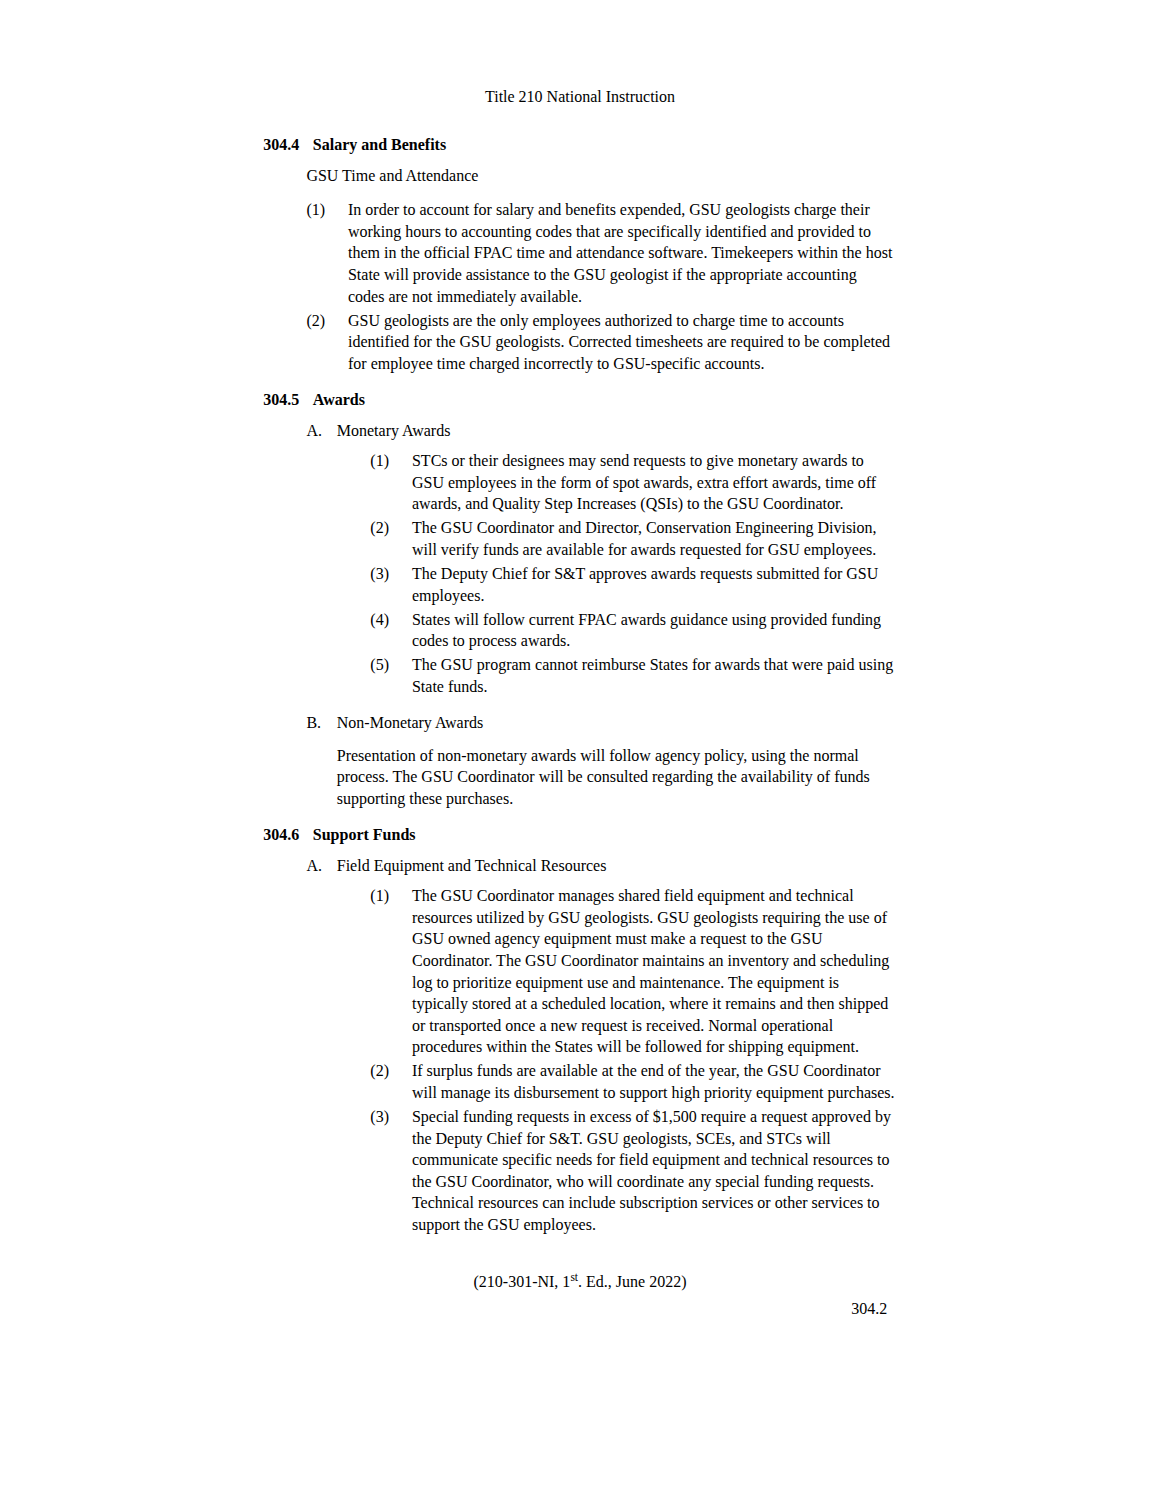Title 210 National Instruction
304.4 Salary and Benefits
GSU Time and Attendance
(1) In order to account for salary and benefits expended, GSU geologists charge their working hours to accounting codes that are specifically identified and provided to them in the official FPAC time and attendance software. Timekeepers within the host State will provide assistance to the GSU geologist if the appropriate accounting codes are not immediately available.
(2) GSU geologists are the only employees authorized to charge time to accounts identified for the GSU geologists. Corrected timesheets are required to be completed for employee time charged incorrectly to GSU-specific accounts.
304.5 Awards
A. Monetary Awards
(1) STCs or their designees may send requests to give monetary awards to GSU employees in the form of spot awards, extra effort awards, time off awards, and Quality Step Increases (QSIs) to the GSU Coordinator.
(2) The GSU Coordinator and Director, Conservation Engineering Division, will verify funds are available for awards requested for GSU employees.
(3) The Deputy Chief for S&T approves awards requests submitted for GSU employees.
(4) States will follow current FPAC awards guidance using provided funding codes to process awards.
(5) The GSU program cannot reimburse States for awards that were paid using State funds.
B. Non-Monetary Awards
Presentation of non-monetary awards will follow agency policy, using the normal process. The GSU Coordinator will be consulted regarding the availability of funds supporting these purchases.
304.6 Support Funds
A. Field Equipment and Technical Resources
(1) The GSU Coordinator manages shared field equipment and technical resources utilized by GSU geologists. GSU geologists requiring the use of GSU owned agency equipment must make a request to the GSU Coordinator. The GSU Coordinator maintains an inventory and scheduling log to prioritize equipment use and maintenance. The equipment is typically stored at a scheduled location, where it remains and then shipped or transported once a new request is received. Normal operational procedures within the States will be followed for shipping equipment.
(2) If surplus funds are available at the end of the year, the GSU Coordinator will manage its disbursement to support high priority equipment purchases.
(3) Special funding requests in excess of $1,500 require a request approved by the Deputy Chief for S&T. GSU geologists, SCEs, and STCs will communicate specific needs for field equipment and technical resources to the GSU Coordinator, who will coordinate any special funding requests. Technical resources can include subscription services or other services to support the GSU employees.
(210-301-NI, 1st. Ed., June 2022)
304.2